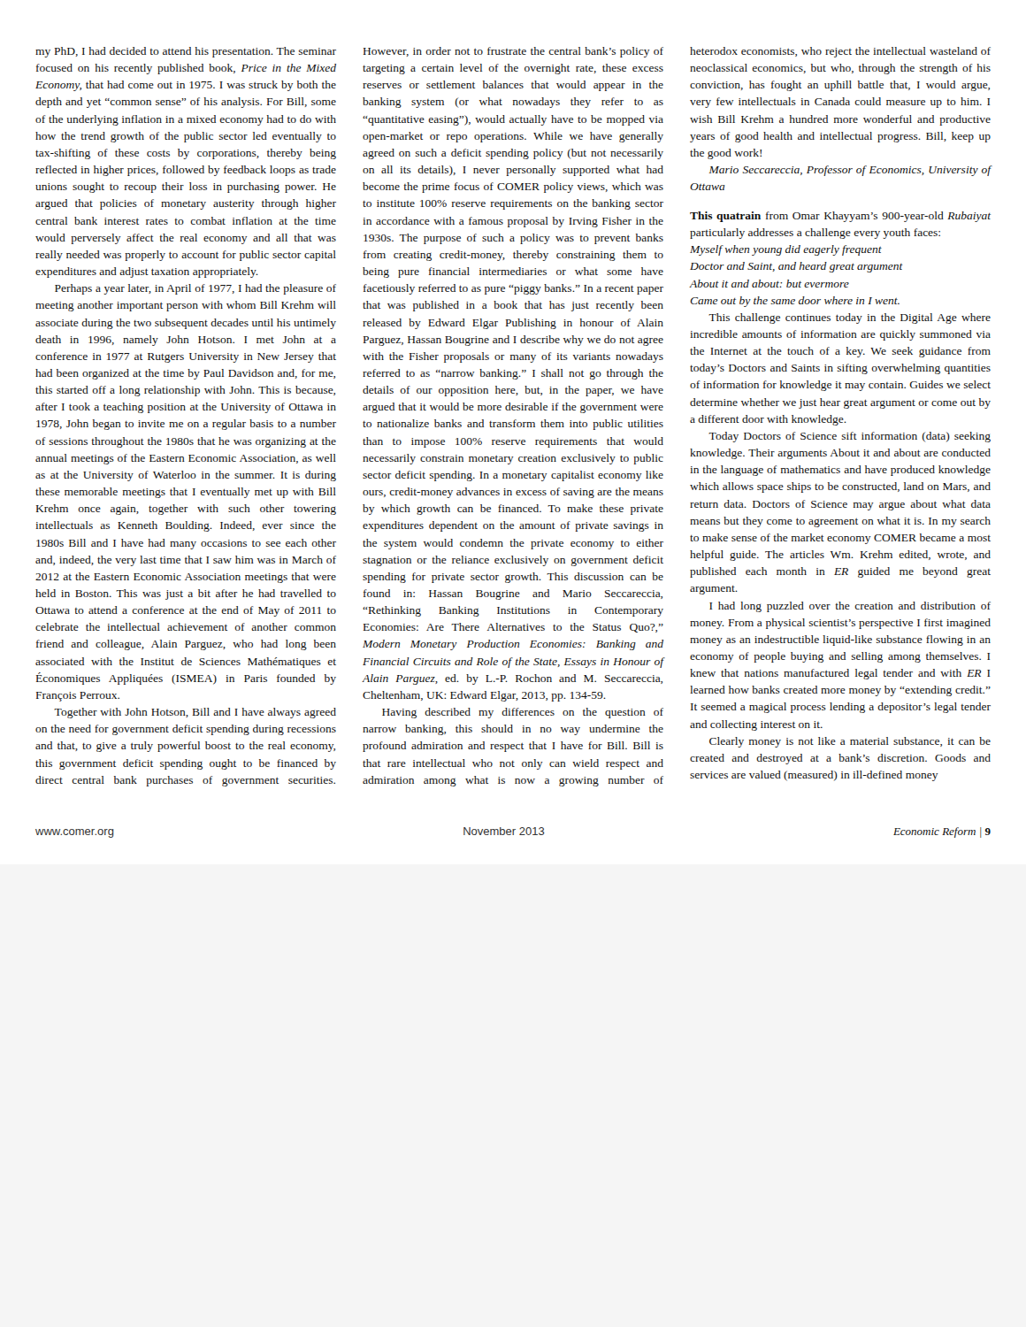my PhD, I had decided to attend his presentation. The seminar focused on his recently published book, Price in the Mixed Economy, that had come out in 1975. I was struck by both the depth and yet “common sense” of his analysis. For Bill, some of the underlying inflation in a mixed economy had to do with how the trend growth of the public sector led eventually to tax-shifting of these costs by corporations, thereby being reflected in higher prices, followed by feedback loops as trade unions sought to recoup their loss in purchasing power. He argued that policies of monetary austerity through higher central bank interest rates to combat inflation at the time would perversely affect the real economy and all that was really needed was properly to account for public sector capital expenditures and adjust taxation appropriately.
Perhaps a year later, in April of 1977, I had the pleasure of meeting another important person with whom Bill Krehm will associate during the two subsequent decades until his untimely death in 1996, namely John Hotson. I met John at a conference in 1977 at Rutgers University in New Jersey that had been organized at the time by Paul Davidson and, for me, this started off a long relationship with John. This is because, after I took a teaching position at the University of Ottawa in 1978, John began to invite me on a regular basis to a number of sessions throughout the 1980s that he was organizing at the annual meetings of the Eastern Economic Association, as well as at the University of Waterloo in the summer. It is during these memorable meetings that I eventually met up with Bill Krehm once again, together with such other towering intellectuals as Kenneth Boulding. Indeed, ever since the 1980s Bill and I have had many occasions to see each other and, indeed, the very last time that I saw him was in March of 2012 at the Eastern Economic Association meetings that were held in Boston. This was just a bit after he had travelled to Ottawa to attend a conference at the end of May of 2011 to celebrate the intellectual achievement of another common friend and colleague, Alain Parguez, who had long been associated with the Institut de Sciences Mathématiques et Économiques Appliquées (ISMEA) in Paris founded by François Perroux.
Together with John Hotson, Bill and I have always agreed on the need for government deficit spending during recessions and that, to give a truly powerful boost to the real economy, this government deficit spending ought to be financed by direct central bank purchases of government securities. However, in order not to frustrate the central bank’s policy of targeting a certain level of the overnight rate, these excess reserves or settlement balances that would appear in the banking system (or what nowadays they refer to as “quantitative easing”), would actually have to be mopped via open-market or repo operations. While we have generally agreed on such a deficit spending policy (but not necessarily on all its details), I never personally supported what had become the prime focus of COMER policy views, which was to institute 100% reserve requirements on the banking sector in accordance with a famous proposal by Irving Fisher in the 1930s. The purpose of such a policy was to prevent banks from creating credit-money, thereby constraining them to being pure financial intermediaries or what some have facetiously referred to as pure “piggy banks.” In a recent paper that was published in a book that has just recently been released by Edward Elgar Publishing in honour of Alain Parguez, Hassan Bougrine and I describe why we do not agree with the Fisher proposals or many of its variants nowadays referred to as “narrow banking.” I shall not go through the details of our opposition here, but, in the paper, we have argued that it would be more desirable if the government were to nationalize banks and transform them into public utilities than to impose 100% reserve requirements that would necessarily constrain monetary creation exclusively to public sector deficit spending. In a monetary capitalist economy like ours, credit-money advances in excess of saving are the means by which growth can be financed. To make these private expenditures dependent on the amount of private savings in the system would condemn the private economy to either stagnation or the reliance exclusively on government deficit spending for private sector growth. This discussion can be found in: Hassan Bougrine and Mario Seccareccia, “Rethinking Banking Institutions in Contemporary Economies: Are There Alternatives to the Status Quo?,” Modern Monetary Production Economies: Banking and Financial Circuits and Role of the State, Essays in Honour of Alain Parguez, ed. by L.-P. Rochon and M. Seccareccia, Cheltenham, UK: Edward Elgar, 2013, pp. 134-59.
Having described my differences on the question of narrow banking, this should in no way undermine the profound admiration and respect that I have for Bill. Bill is that rare intellectual who not only can wield respect and admiration among what is now a growing number of heterodox economists, who reject the intellectual wasteland of neoclassical economics, but who, through the strength of his conviction, has fought an uphill battle that, I would argue, very few intellectuals in Canada could measure up to him. I wish Bill Krehm a hundred more wonderful and productive years of good health and intellectual progress. Bill, keep up the good work!
Mario Seccareccia, Professor of Economics, University of Ottawa
This quatrain from Omar Khayyam’s 900-year-old Rubaiyat particularly addresses a challenge every youth faces:
Myself when young did eagerly frequent
Doctor and Saint, and heard great argument
About it and about: but evermore
Came out by the same door where in I went.
This challenge continues today in the Digital Age where incredible amounts of information are quickly summoned via the Internet at the touch of a key. We seek guidance from today’s Doctors and Saints in sifting overwhelming quantities of information for knowledge it may contain. Guides we select determine whether we just hear great argument or come out by a different door with knowledge.
Today Doctors of Science sift information (data) seeking knowledge. Their arguments About it and about are conducted in the language of mathematics and have produced knowledge which allows space ships to be constructed, land on Mars, and return data. Doctors of Science may argue about what data means but they come to agreement on what it is. In my search to make sense of the market economy COMER became a most helpful guide. The articles Wm. Krehm edited, wrote, and published each month in ER guided me beyond great argument.
I had long puzzled over the creation and distribution of money. From a physical scientist’s perspective I first imagined money as an indestructible liquid-like substance flowing in an economy of people buying and selling among themselves. I knew that nations manufactured legal tender and with ER I learned how banks created more money by “extending credit.” It seemed a magical process lending a depositor’s legal tender and collecting interest on it.
Clearly money is not like a material substance, it can be created and destroyed at a bank’s discretion. Goods and services are valued (measured) in ill-defined money
www.comer.org November 2013 Economic Reform | 9